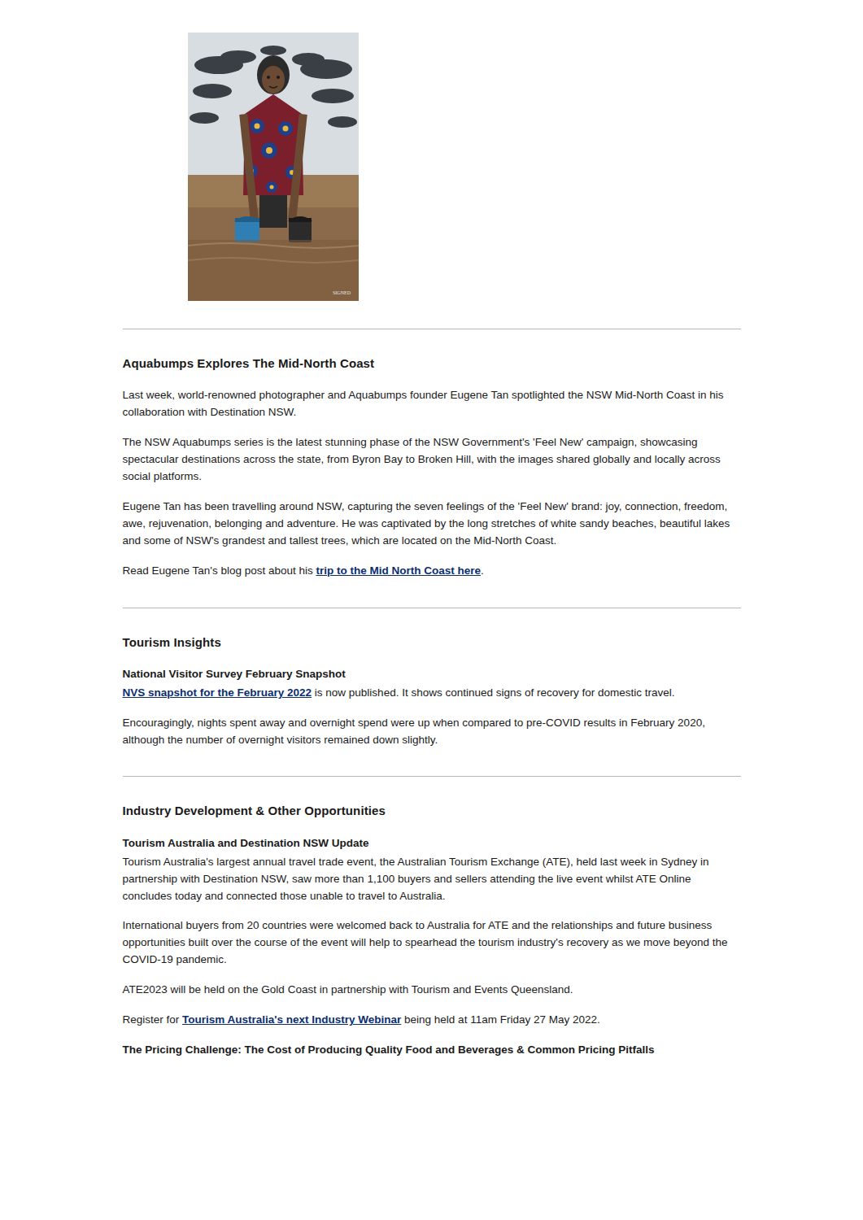SIGNED
Aquabumps Explores The Mid-North Coast
Last week, world-renowned photographer and Aquabumps founder Eugene Tan spotlighted the NSW Mid-North Coast in his collaboration with Destination NSW.
The NSW Aquabumps series is the latest stunning phase of the NSW Government's 'Feel New' campaign, showcasing spectacular destinations across the state, from Byron Bay to Broken Hill, with the images shared globally and locally across social platforms.
Eugene Tan has been travelling around NSW, capturing the seven feelings of the 'Feel New' brand: joy, connection, freedom, awe, rejuvenation, belonging and adventure. He was captivated by the long stretches of white sandy beaches, beautiful lakes and some of NSW's grandest and tallest trees, which are located on the Mid-North Coast.
Read Eugene Tan's blog post about his trip to the Mid North Coast here.
Tourism Insights
National Visitor Survey February Snapshot
NVS snapshot for the February 2022 is now published. It shows continued signs of recovery for domestic travel.
Encouragingly, nights spent away and overnight spend were up when compared to pre-COVID results in February 2020, although the number of overnight visitors remained down slightly.
Industry Development & Other Opportunities
Tourism Australia and Destination NSW Update
Tourism Australia's largest annual travel trade event, the Australian Tourism Exchange (ATE), held last week in Sydney in partnership with Destination NSW, saw more than 1,100 buyers and sellers attending the live event whilst ATE Online concludes today and connected those unable to travel to Australia.
International buyers from 20 countries were welcomed back to Australia for ATE and the relationships and future business opportunities built over the course of the event will help to spearhead the tourism industry's recovery as we move beyond the COVID-19 pandemic.
ATE2023 will be held on the Gold Coast in partnership with Tourism and Events Queensland.
Register for Tourism Australia's next Industry Webinar being held at 11am Friday 27 May 2022.
The Pricing Challenge: The Cost of Producing Quality Food and Beverages & Common Pricing Pitfalls